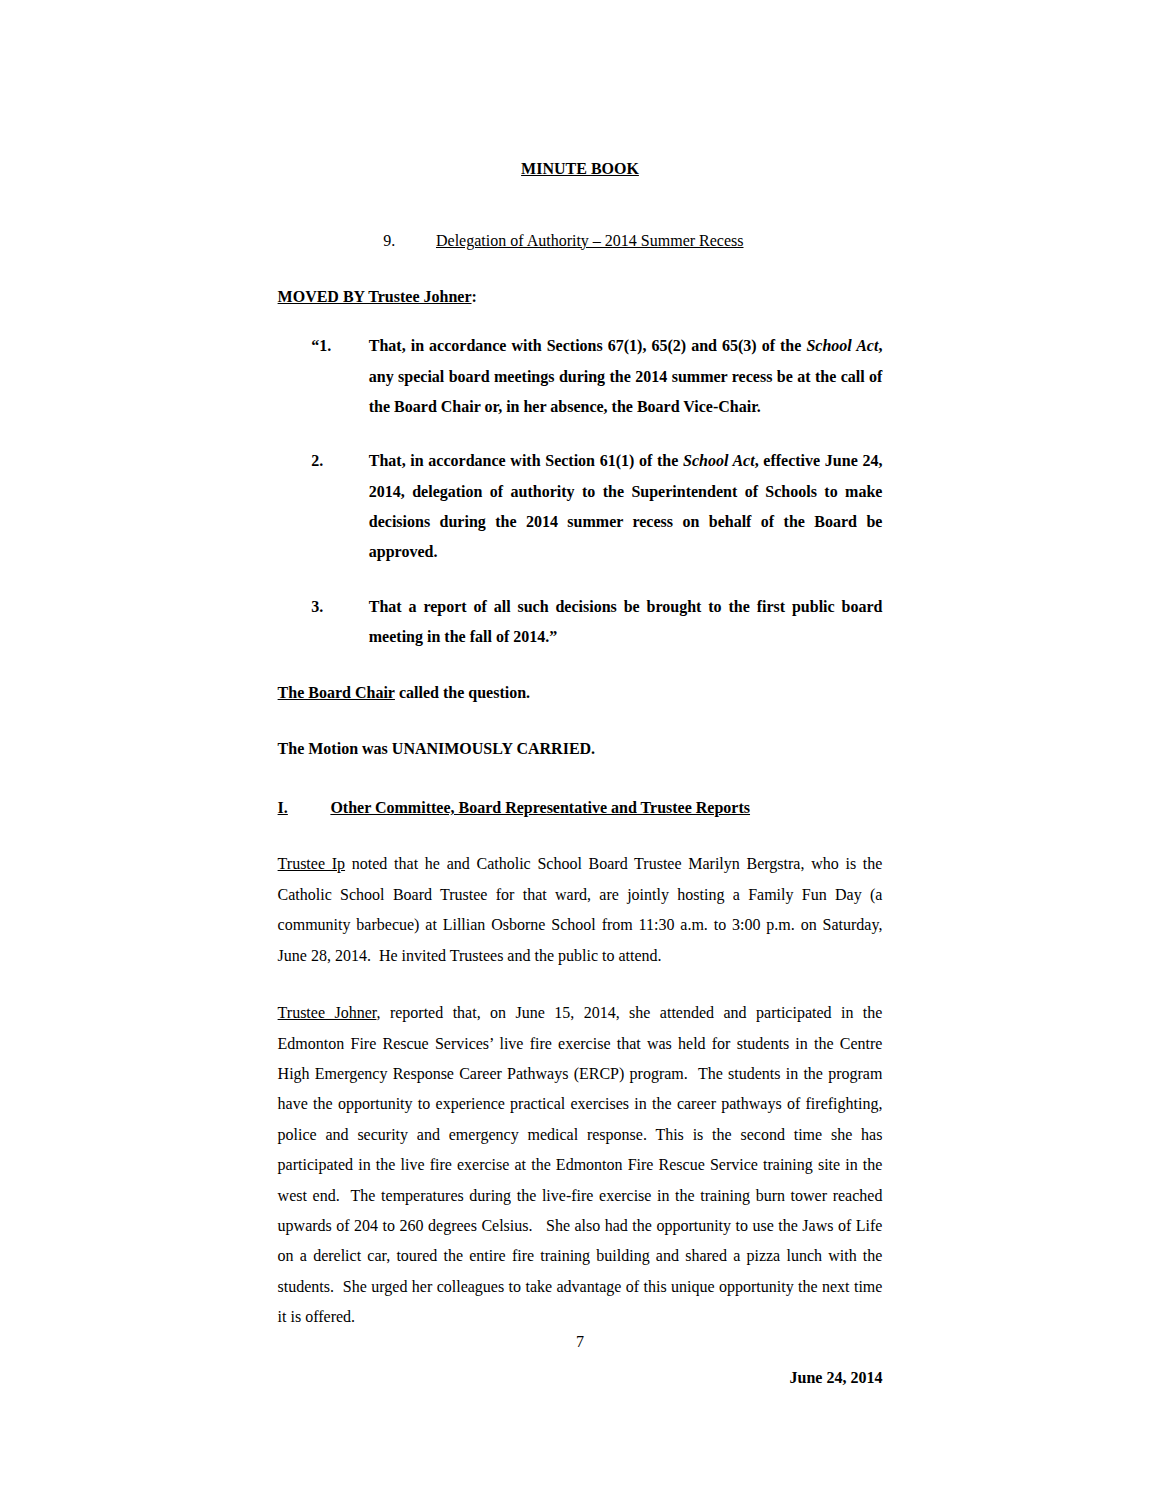MINUTE BOOK
9. Delegation of Authority – 2014 Summer Recess
MOVED BY Trustee Johner:
“1.
That, in accordance with Sections 67(1), 65(2) and 65(3) of the School Act, any special board meetings during the 2014 summer recess be at the call of the Board Chair or, in her absence, the Board Vice-Chair.
2.
That, in accordance with Section 61(1) of the School Act, effective June 24, 2014, delegation of authority to the Superintendent of Schools to make decisions during the 2014 summer recess on behalf of the Board be approved.
3.
That a report of all such decisions be brought to the first public board meeting in the fall of 2014.”
The Board Chair called the question.
The Motion was UNANIMOUSLY CARRIED.
I. Other Committee, Board Representative and Trustee Reports
Trustee Ip noted that he and Catholic School Board Trustee Marilyn Bergstra, who is the Catholic School Board Trustee for that ward, are jointly hosting a Family Fun Day (a community barbecue) at Lillian Osborne School from 11:30 a.m. to 3:00 p.m. on Saturday, June 28, 2014. He invited Trustees and the public to attend.
Trustee Johner, reported that, on June 15, 2014, she attended and participated in the Edmonton Fire Rescue Services’ live fire exercise that was held for students in the Centre High Emergency Response Career Pathways (ERCP) program. The students in the program have the opportunity to experience practical exercises in the career pathways of firefighting, police and security and emergency medical response. This is the second time she has participated in the live fire exercise at the Edmonton Fire Rescue Service training site in the west end. The temperatures during the live-fire exercise in the training burn tower reached upwards of 204 to 260 degrees Celsius. She also had the opportunity to use the Jaws of Life on a derelict car, toured the entire fire training building and shared a pizza lunch with the students. She urged her colleagues to take advantage of this unique opportunity the next time it is offered.
7
June 24, 2014